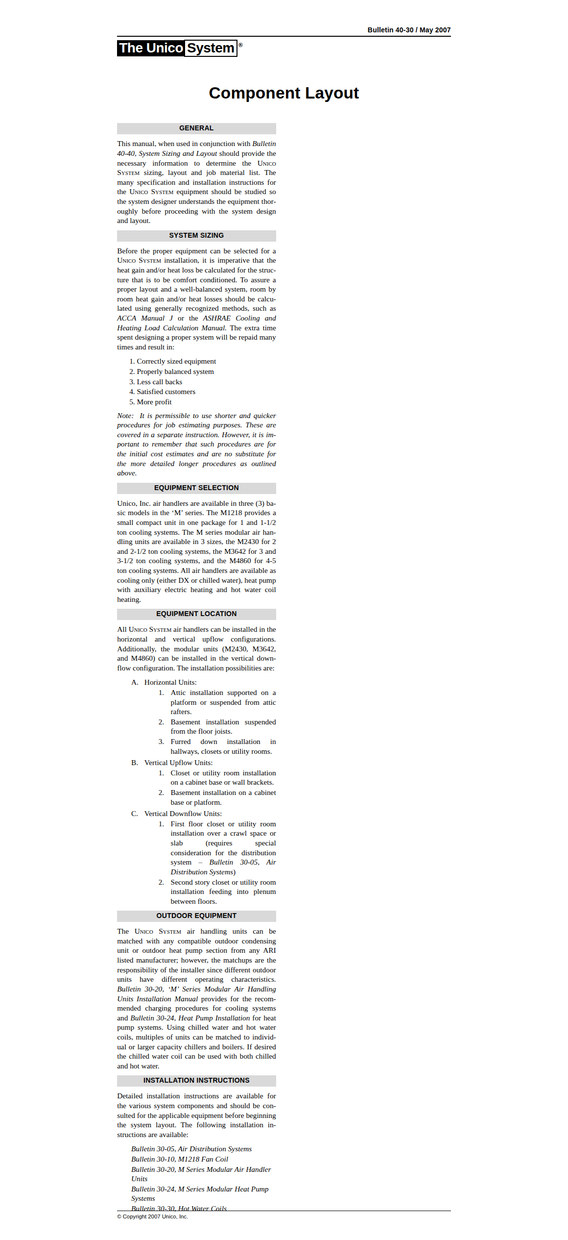Bulletin 40-30 / May 2007
The Unico System®
Component Layout
GENERAL
This manual, when used in conjunction with Bulletin 40-40, System Sizing and Layout should provide the necessary information to determine the Unico System sizing, layout and job material list. The many specification and installation instructions for the Unico System equipment should be studied so the system designer understands the equipment thoroughly before proceeding with the system design and layout.
SYSTEM SIZING
Before the proper equipment can be selected for a Unico System installation, it is imperative that the heat gain and/or heat loss be calculated for the structure that is to be comfort conditioned. To assure a proper layout and a well-balanced system, room by room heat gain and/or heat losses should be calculated using generally recognized methods, such as ACCA Manual J or the ASHRAE Cooling and Heating Load Calculation Manual. The extra time spent designing a proper system will be repaid many times and result in:
Correctly sized equipment
Properly balanced system
Less call backs
Satisfied customers
More profit
Note: It is permissible to use shorter and quicker procedures for job estimating purposes. These are covered in a separate instruction. However, it is important to remember that such procedures are for the initial cost estimates and are no substitute for the more detailed longer procedures as outlined above.
EQUIPMENT SELECTION
Unico, Inc. air handlers are available in three (3) basic models in the ‘M’ series. The M1218 provides a small compact unit in one package for 1 and 1-1/2 ton cooling systems. The M series modular air handling units are available in 3 sizes, the M2430 for 2 and 2-1/2 ton cooling systems, the M3642 for 3 and 3-1/2 ton cooling systems, and the M4860 for 4-5 ton cooling systems. All air handlers are available as cooling only (either DX or chilled water), heat pump with auxiliary electric heating and hot water coil heating.
EQUIPMENT LOCATION
All Unico System air handlers can be installed in the horizontal and vertical upflow configurations. Additionally, the modular units (M2430, M3642, and M4860) can be installed in the vertical downflow configuration. The installation possibilities are:
A. Horizontal Units:
1. Attic installation supported on a platform or suspended from attic rafters.
2. Basement installation suspended from the floor joists.
3. Furred down installation in hallways, closets or utility rooms.
B. Vertical Upflow Units:
1. Closet or utility room installation on a cabinet base or wall brackets.
2. Basement installation on a cabinet base or platform.
C. Vertical Downflow Units:
1. First floor closet or utility room installation over a crawl space or slab (requires special consideration for the distribution system – Bulletin 30-05, Air Distribution Systems)
2. Second story closet or utility room installation feeding into plenum between floors.
OUTDOOR EQUIPMENT
The Unico System air handling units can be matched with any compatible outdoor condensing unit or outdoor heat pump section from any ARI listed manufacturer; however, the matchups are the responsibility of the installer since different outdoor units have different operating characteristics. Bulletin 30-20, ‘M’ Series Modular Air Handling Units Installation Manual provides for the recommended charging procedures for cooling systems and Bulletin 30-24, Heat Pump Installation for heat pump systems. Using chilled water and hot water coils, multiples of units can be matched to individual or larger capacity chillers and boilers. If desired the chilled water coil can be used with both chilled and hot water.
INSTALLATION INSTRUCTIONS
Detailed installation instructions are available for the various system components and should be consulted for the applicable equipment before beginning the system layout. The following installation instructions are available:
Bulletin 30-05, Air Distribution Systems
Bulletin 30-10, M1218 Fan Coil
Bulletin 30-20, M Series Modular Air Handler Units
Bulletin 30-24, M Series Modular Heat Pump Systems
Bulletin 30-30, Hot Water Coils
© Copyright 2007 Unico, Inc.